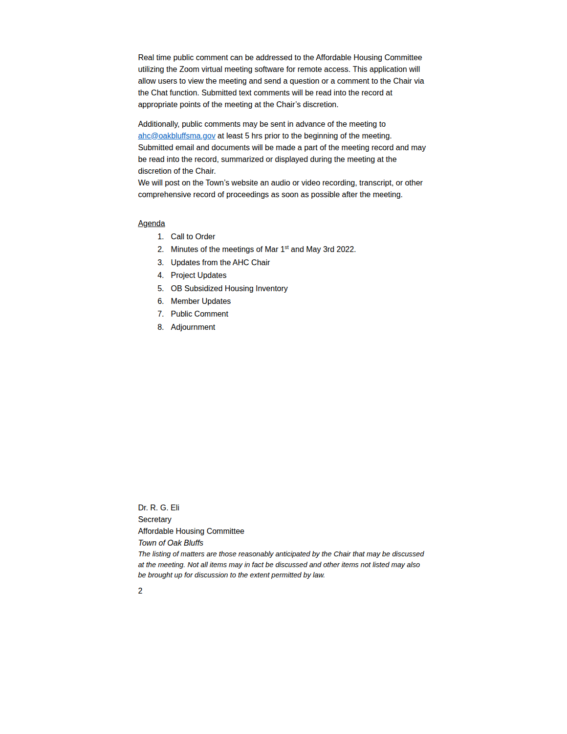Real time public comment can be addressed to the Affordable Housing Committee utilizing the Zoom virtual meeting software for remote access. This application will allow users to view the meeting and send a question or a comment to the Chair via the Chat function. Submitted text comments will be read into the record at appropriate points of the meeting at the Chair’s discretion.
Additionally, public comments may be sent in advance of the meeting to ahc@oakbluffsma.gov at least 5 hrs prior to the beginning of the meeting. Submitted email and documents will be made a part of the meeting record and may be read into the record, summarized or displayed during the meeting at the discretion of the Chair.
We will post on the Town’s website an audio or video recording, transcript, or other comprehensive record of proceedings as soon as possible after the meeting.
Agenda
Call to Order
Minutes of the meetings of Mar 1st and May 3rd 2022.
Updates from the AHC Chair
Project Updates
OB Subsidized Housing Inventory
Member Updates
Public Comment
Adjournment
Dr. R. G. Eli
Secretary
Affordable Housing Committee
Town of Oak Bluffs
The listing of matters are those reasonably anticipated by the Chair that may be discussed at the meeting. Not all items may in fact be discussed and other items not listed may also be brought up for discussion to the extent permitted by law.
2